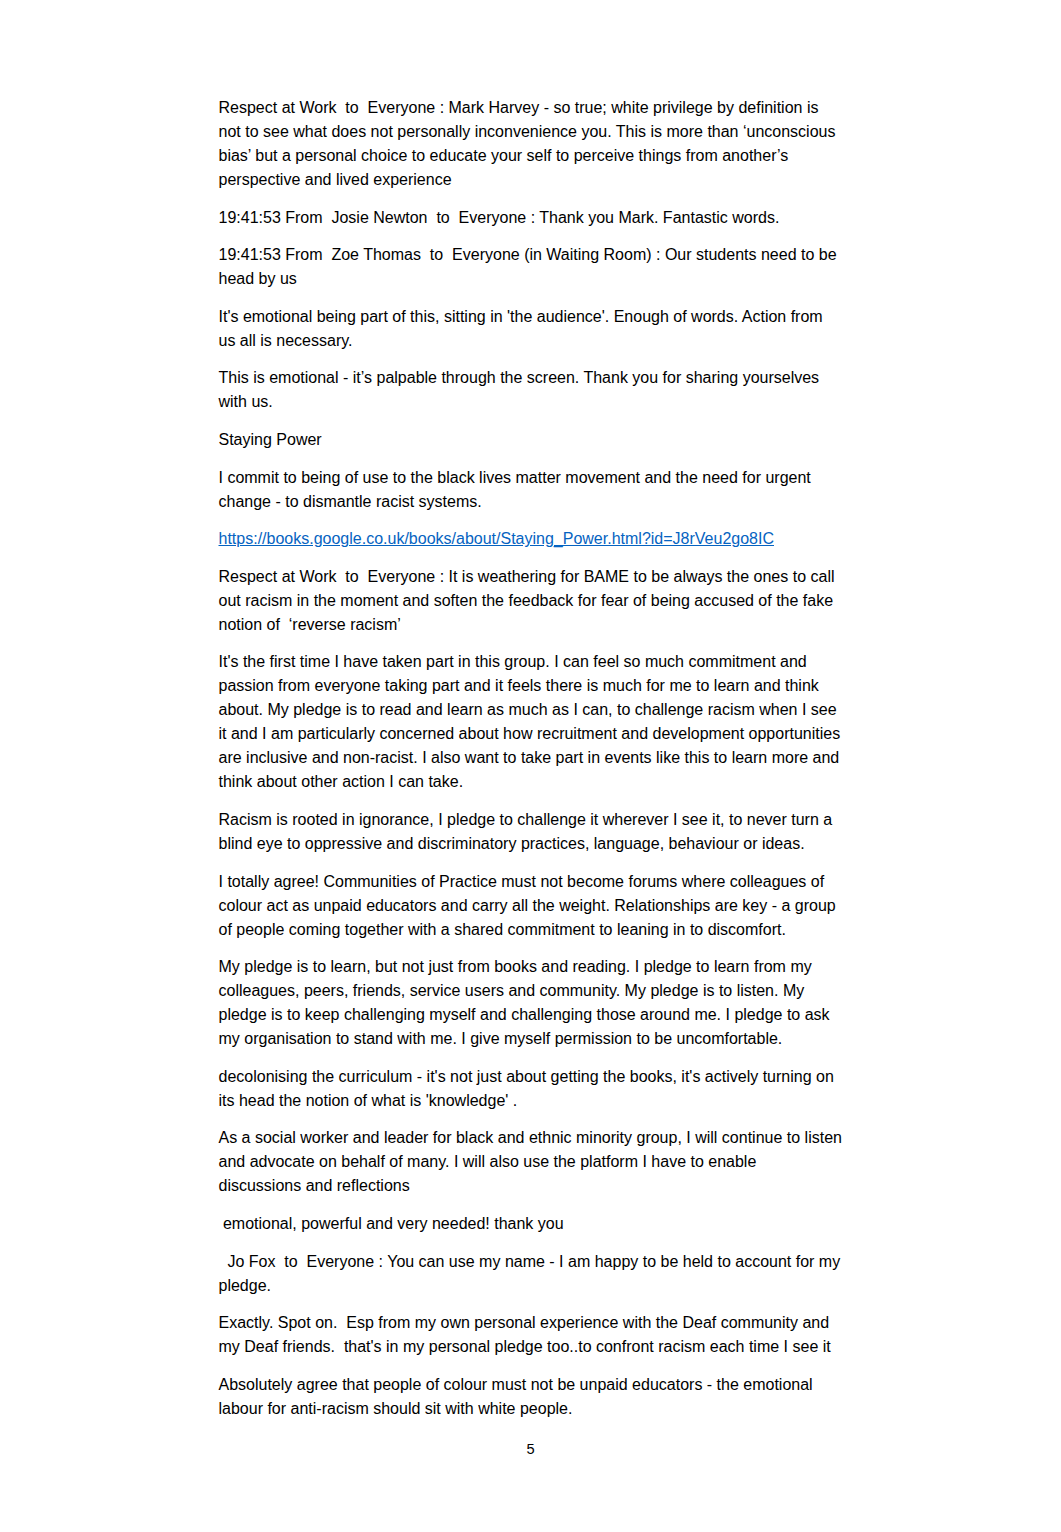Respect at Work to Everyone : Mark Harvey - so true; white privilege by definition is not to see what does not personally inconvenience you. This is more than ‘unconscious bias’ but a personal choice to educate your self to perceive things from another’s perspective and lived experience
19:41:53 From Josie Newton to Everyone : Thank you Mark. Fantastic words.
19:41:53 From Zoe Thomas to Everyone (in Waiting Room) : Our students need to be head by us
It's emotional being part of this, sitting in 'the audience'. Enough of words. Action from us all is necessary.
This is emotional - it’s palpable through the screen. Thank you for sharing yourselves with us.
Staying Power
I commit to being of use to the black lives matter movement and the need for urgent change - to dismantle racist systems.
https://books.google.co.uk/books/about/Staying_Power.html?id=J8rVeu2go8IC
Respect at Work to Everyone : It is weathering for BAME to be always the ones to call out racism in the moment and soften the feedback for fear of being accused of the fake notion of ‘reverse racism’
It's the first time I have taken part in this group. I can feel so much commitment and passion from everyone taking part and it feels there is much for me to learn and think about. My pledge is to read and learn as much as I can, to challenge racism when I see it and I am particularly concerned about how recruitment and development opportunities are inclusive and non-racist. I also want to take part in events like this to learn more and think about other action I can take.
Racism is rooted in ignorance, I pledge to challenge it wherever I see it, to never turn a blind eye to oppressive and discriminatory practices, language, behaviour or ideas.
I totally agree! Communities of Practice must not become forums where colleagues of colour act as unpaid educators and carry all the weight. Relationships are key - a group of people coming together with a shared commitment to leaning in to discomfort.
My pledge is to learn, but not just from books and reading. I pledge to learn from my colleagues, peers, friends, service users and community. My pledge is to listen. My pledge is to keep challenging myself and challenging those around me. I pledge to ask my organisation to stand with me. I give myself permission to be uncomfortable.
decolonising the curriculum - it's not just about getting the books, it's actively turning on its head the notion of what is 'knowledge' .
As a social worker and leader for black and ethnic minority group, I will continue to listen and advocate on behalf of many. I will also use the platform I have to enable discussions and reflections
emotional, powerful and very needed! thank you
Jo Fox to Everyone : You can use my name - I am happy to be held to account for my pledge.
Exactly. Spot on. Esp from my own personal experience with the Deaf community and my Deaf friends. that's in my personal pledge too..to confront racism each time I see it
Absolutely agree that people of colour must not be unpaid educators - the emotional labour for anti-racism should sit with white people.
5